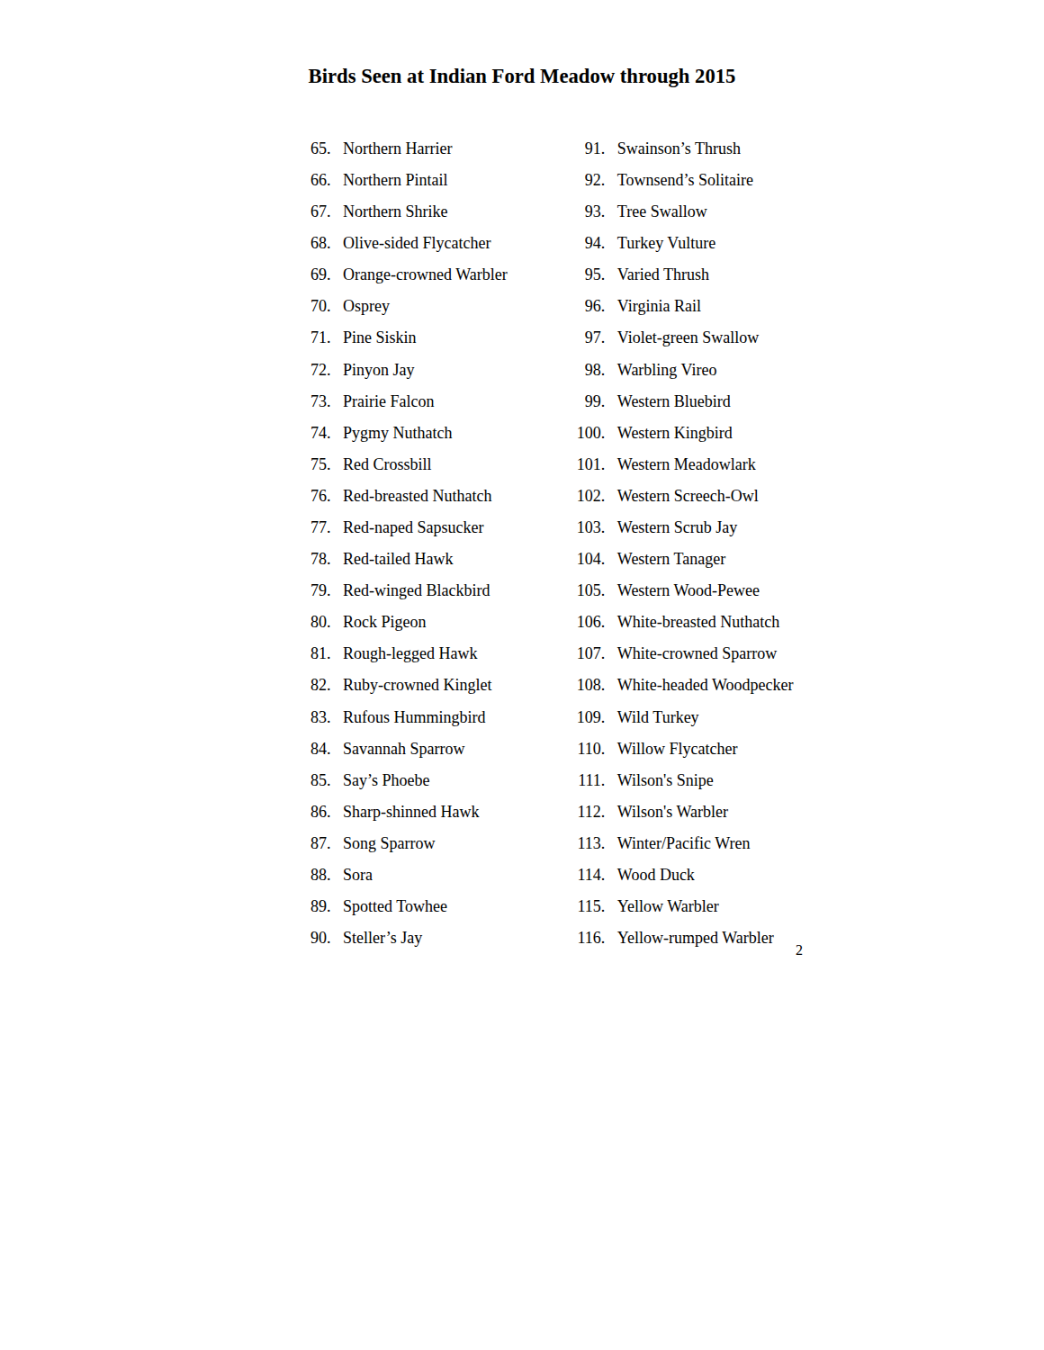Birds Seen at Indian Ford Meadow through 2015
65. Northern Harrier
66. Northern Pintail
67. Northern Shrike
68. Olive-sided Flycatcher
69. Orange-crowned Warbler
70. Osprey
71. Pine Siskin
72. Pinyon Jay
73. Prairie Falcon
74. Pygmy Nuthatch
75. Red Crossbill
76. Red-breasted Nuthatch
77. Red-naped Sapsucker
78. Red-tailed Hawk
79. Red-winged Blackbird
80. Rock Pigeon
81. Rough-legged Hawk
82. Ruby-crowned Kinglet
83. Rufous Hummingbird
84. Savannah Sparrow
85. Say’s Phoebe
86. Sharp-shinned Hawk
87. Song Sparrow
88. Sora
89. Spotted Towhee
90. Steller’s Jay
91. Swainson’s Thrush
92. Townsend’s Solitaire
93. Tree Swallow
94. Turkey Vulture
95. Varied Thrush
96. Virginia Rail
97. Violet-green Swallow
98. Warbling Vireo
99. Western Bluebird
100. Western Kingbird
101. Western Meadowlark
102. Western Screech-Owl
103. Western Scrub Jay
104. Western Tanager
105. Western Wood-Pewee
106. White-breasted Nuthatch
107. White-crowned Sparrow
108. White-headed Woodpecker
109. Wild Turkey
110. Willow Flycatcher
111. Wilson's Snipe
112. Wilson's Warbler
113. Winter/Pacific Wren
114. Wood Duck
115. Yellow Warbler
116. Yellow-rumped Warbler
2